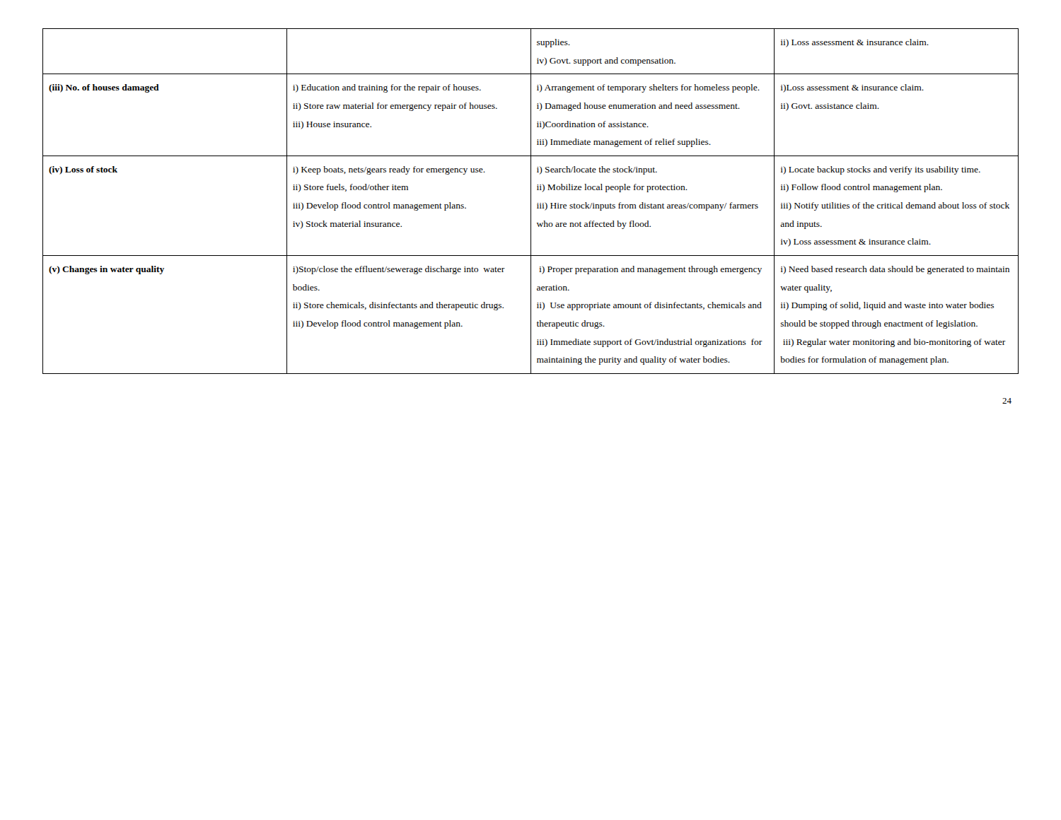| | | supplies. iv) Govt. support and compensation. | ii) Loss assessment & insurance claim. |
| (iii) No. of houses damaged | i) Education and training for the repair of houses. ii) Store raw material for emergency repair of houses. iii) House insurance. | i) Arrangement of temporary shelters for homeless people. i) Damaged house enumeration and need assessment. ii)Coordination of assistance. iii) Immediate management of relief supplies. | i)Loss assessment & insurance claim. ii) Govt. assistance claim. |
| (iv) Loss of stock | i) Keep boats, nets/gears ready for emergency use. ii) Store fuels, food/other item iii) Develop flood control management plans. iv) Stock material insurance. | i) Search/locate the stock/input. ii) Mobilize local people for protection. iii) Hire stock/inputs from distant areas/company/ farmers who are not affected by flood. | i) Locate backup stocks and verify its usability time. ii) Follow flood control management plan. iii) Notify utilities of the critical demand about loss of stock and inputs. iv) Loss assessment & insurance claim. |
| (v) Changes in water quality | i)Stop/close the effluent/sewerage discharge into water bodies. ii) Store chemicals, disinfectants and therapeutic drugs. iii) Develop flood control management plan. | i) Proper preparation and management through emergency aeration. ii) Use appropriate amount of disinfectants, chemicals and therapeutic drugs. iii) Immediate support of Govt/industrial organizations for maintaining the purity and quality of water bodies. | i) Need based research data should be generated to maintain water quality, ii) Dumping of solid, liquid and waste into water bodies should be stopped through enactment of legislation. iii) Regular water monitoring and bio-monitoring of water bodies for formulation of management plan. |
24